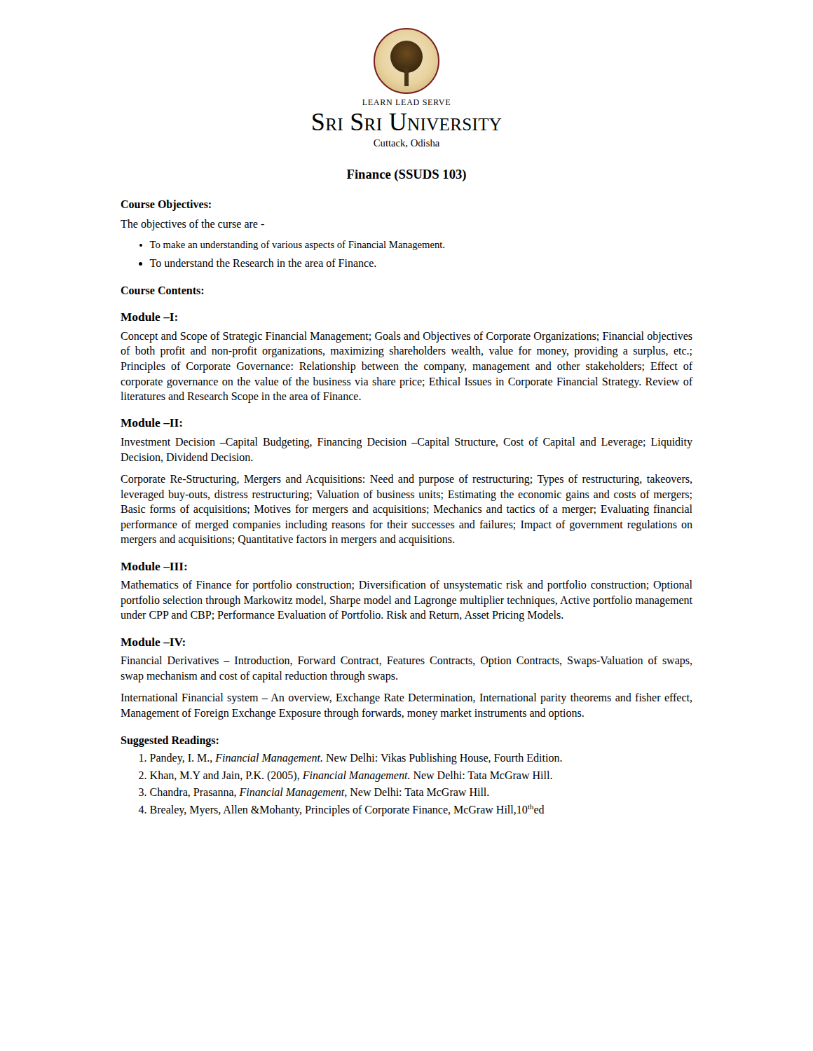LEARN LEAD SERVE
Sri Sri University
Cuttack, Odisha
Finance (SSUDS 103)
Course Objectives:
The objectives of the curse are -
To make an understanding of various aspects of Financial Management.
To understand the Research in the area of Finance.
Course Contents:
Module –I:
Concept and Scope of Strategic Financial Management; Goals and Objectives of Corporate Organizations; Financial objectives of both profit and non-profit organizations, maximizing shareholders wealth, value for money, providing a surplus, etc.; Principles of Corporate Governance: Relationship between the company, management and other stakeholders; Effect of corporate governance on the value of the business via share price; Ethical Issues in Corporate Financial Strategy. Review of literatures and Research Scope in the area of Finance.
Module –II:
Investment Decision –Capital Budgeting, Financing Decision –Capital Structure, Cost of Capital and Leverage; Liquidity Decision, Dividend Decision.
Corporate Re-Structuring, Mergers and Acquisitions: Need and purpose of restructuring; Types of restructuring, takeovers, leveraged buy-outs, distress restructuring; Valuation of business units; Estimating the economic gains and costs of mergers; Basic forms of acquisitions; Motives for mergers and acquisitions; Mechanics and tactics of a merger; Evaluating financial performance of merged companies including reasons for their successes and failures; Impact of government regulations on mergers and acquisitions; Quantitative factors in mergers and acquisitions.
Module –III:
Mathematics of Finance for portfolio construction; Diversification of unsystematic risk and portfolio construction; Optional portfolio selection through Markowitz model, Sharpe model and Lagronge multiplier techniques, Active portfolio management under CPP and CBP; Performance Evaluation of Portfolio. Risk and Return, Asset Pricing Models.
Module –IV:
Financial Derivatives – Introduction, Forward Contract, Features Contracts, Option Contracts, Swaps-Valuation of swaps, swap mechanism and cost of capital reduction through swaps.
International Financial system – An overview, Exchange Rate Determination, International parity theorems and fisher effect, Management of Foreign Exchange Exposure through forwards, money market instruments and options.
Suggested Readings:
Pandey, I. M., Financial Management. New Delhi: Vikas Publishing House, Fourth Edition.
Khan, M.Y and Jain, P.K. (2005), Financial Management. New Delhi: Tata McGraw Hill.
Chandra, Prasanna, Financial Management, New Delhi: Tata McGraw Hill.
Brealey, Myers, Allen &Mohanty, Principles of Corporate Finance, McGraw Hill,10thed